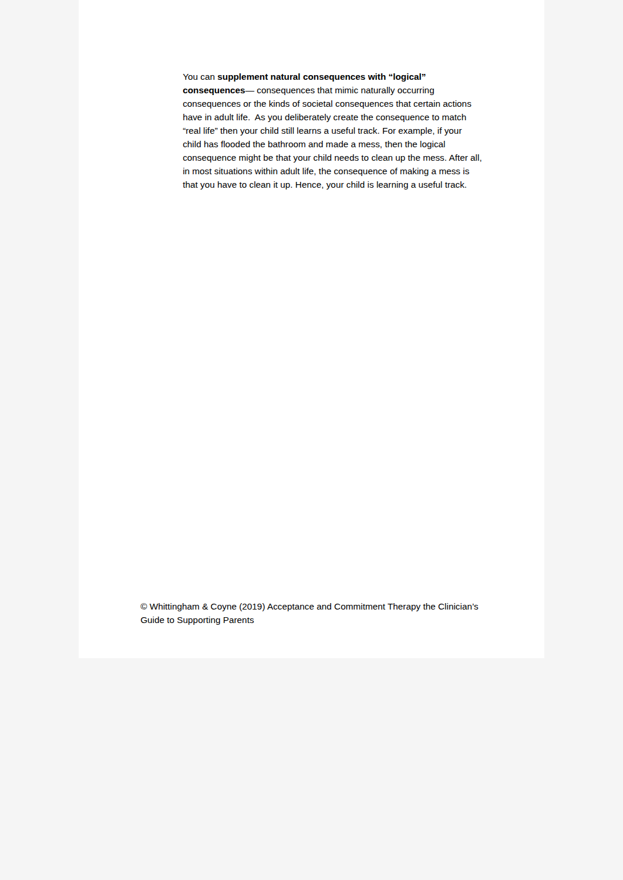You can supplement natural consequences with “logical” consequences— consequences that mimic naturally occurring consequences or the kinds of societal consequences that certain actions have in adult life. As you deliberately create the consequence to match “real life” then your child still learns a useful track. For example, if your child has flooded the bathroom and made a mess, then the logical consequence might be that your child needs to clean up the mess. After all, in most situations within adult life, the consequence of making a mess is that you have to clean it up. Hence, your child is learning a useful track.
© Whittingham & Coyne (2019) Acceptance and Commitment Therapy the Clinician’s Guide to Supporting Parents